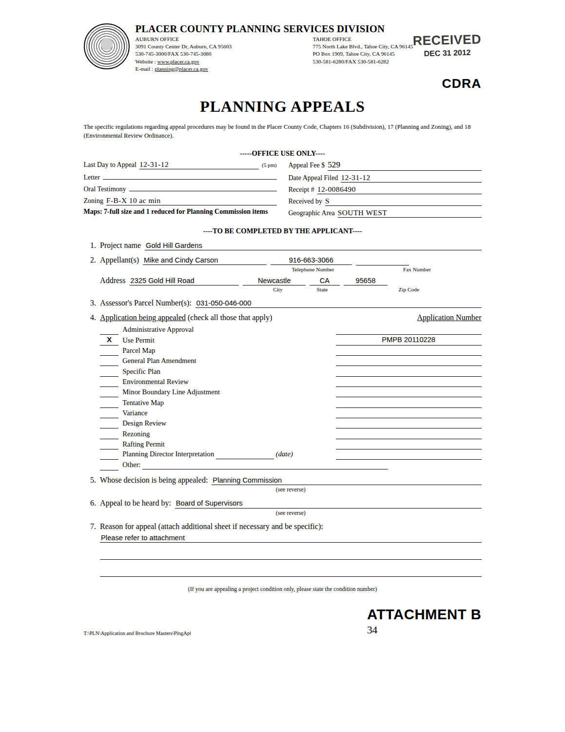PLACER COUNTY PLANNING SERVICES DIVISION
AUBURN OFFICE
3091 County Center Dr, Auburn, CA 95603
530-745-3000/FAX 530-745-3080
Website : www.placer.ca.gov
E-mail : planning@placer.ca.gov
TAHOE OFFICE
775 North Lake Blvd., Tahoe City, CA 96145
PO Box 1909, Tahoe City, CA 96145
530-581-6280/FAX 530-581-6282
RECEIVED
DEC 31 2012
CDRA
PLANNING APPEALS
The specific regulations regarding appeal procedures may be found in the Placer County Code, Chapters 16 (Subdivision), 17 (Planning and Zoning), and 18 (Environmental Review Ordinance).
-----OFFICE USE ONLY----
Last Day to Appeal 12-31-12 (5 pm)
Letter
Oral Testimony
Zoning F-B-X 10 ac min
Maps: 7-full size and 1 reduced for Planning Commission items
Appeal Fee $ 529
Date Appeal Filed 12-31-12
Receipt # 12-0086490
Received by S
Geographic Area SOUTH WEST
----TO BE COMPLETED BY THE APPLICANT----
Project name Gold Hill Gardens
Appellant(s) Mike and Cindy Carson 916-663-3066
Telephone Number Fax Number
Address 2325 Gold Hill Road Newcastle CA 95658
City State Zip Code
Assessor's Parcel Number(s): 031-050-046-000
Application being appealed (check all those that apply) Application Number
| | Administrative Approval | | |
| X | Use Permit | | PMPB 20110228 |
| | Parcel Map | | |
| | General Plan Amendment | | |
| | Specific Plan | | |
| | Environmental Review | | |
| | Minor Boundary Line Adjustment | | |
| | Tentative Map | | |
| | Variance | | |
| | Design Review | | |
| | Rezoning | | |
| | Rafting Permit | | |
| | Planning Director Interpretation (date) | | |
| | Other: |
Whose decision is being appealed: Planning Commission
(see reverse)
Appeal to be heard by: Board of Supervisors
(see reverse)
Reason for appeal (attach additional sheet if necessary and be specific):
Please refer to attachment
(If you are appealing a project condition only, please state the condition number)
T:\PLN\Application and Brochure Masters\PlngApl ATTACHMENT B
34